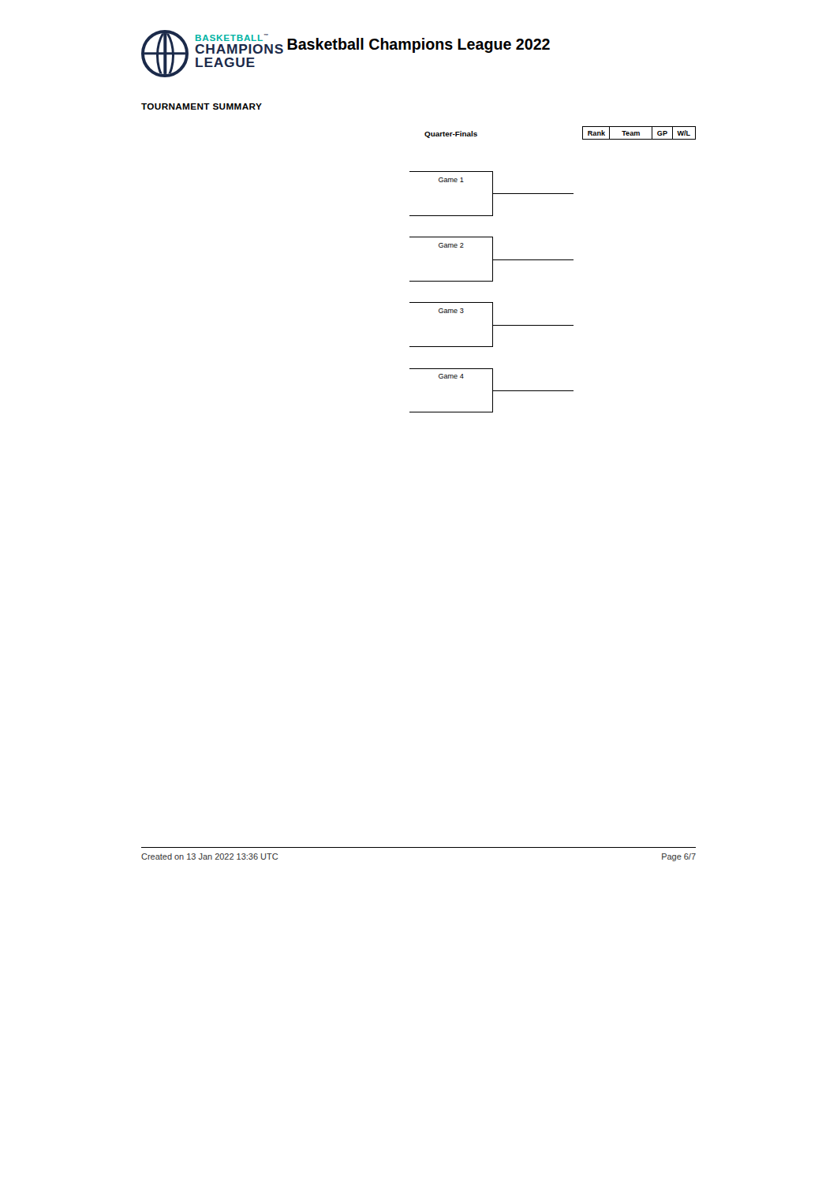BASKETBALL™
CHAMPIONS
LEAGUE
Basketball Champions League 2022
TOURNAMENT SUMMARY
Quarter-Finals
| Rank | Team | GP | W/L |
| --- | --- | --- | --- |
Game 1
Game 2
Game 3
Game 4
Created on 13 Jan 2022 13:36 UTC
Page 6/7